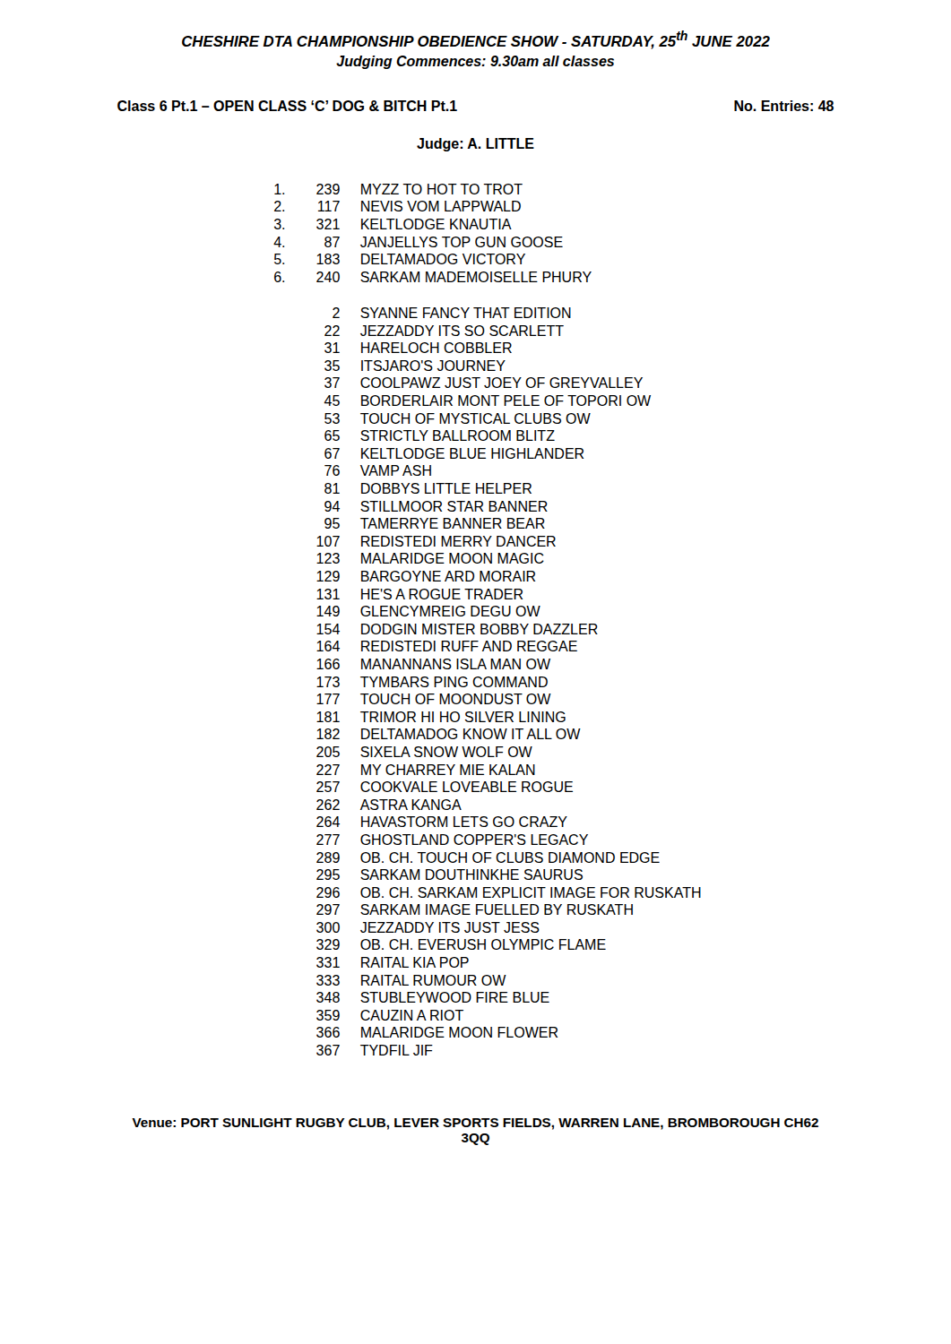CHESHIRE DTA CHAMPIONSHIP OBEDIENCE SHOW - SATURDAY, 25th JUNE 2022
Judging Commences: 9.30am all classes
Class 6 Pt.1 – OPEN CLASS ‘C’ DOG & BITCH Pt.1 No. Entries: 48
Judge: A. LITTLE
| 1. | 239 | MYZZ TO HOT TO TROT |
| 2. | 117 | NEVIS VOM LAPPWALD |
| 3. | 321 | KELTLODGE KNAUTIA |
| 4. | 87 | JANJELLYS TOP GUN GOOSE |
| 5. | 183 | DELTAMADOG VICTORY |
| 6. | 240 | SARKAM MADEMOISELLE PHURY |
| | 2 | SYANNE FANCY THAT EDITION |
| | 22 | JEZZADDY ITS SO SCARLETT |
| | 31 | HARELOCH COBBLER |
| | 35 | ITSJARO'S JOURNEY |
| | 37 | COOLPAWZ JUST JOEY OF GREYVALLEY |
| | 45 | BORDERLAIR MONT PELE OF TOPORI OW |
| | 53 | TOUCH OF MYSTICAL CLUBS OW |
| | 65 | STRICTLY BALLROOM BLITZ |
| | 67 | KELTLODGE BLUE HIGHLANDER |
| | 76 | VAMP ASH |
| | 81 | DOBBYS LITTLE HELPER |
| | 94 | STILLMOOR STAR BANNER |
| | 95 | TAMERRYE BANNER BEAR |
| | 107 | REDISTEDI MERRY DANCER |
| | 123 | MALARIDGE MOON MAGIC |
| | 129 | BARGOYNE ARD MORAIR |
| | 131 | HE'S A ROGUE TRADER |
| | 149 | GLENCYMREIG DEGU OW |
| | 154 | DODGIN MISTER BOBBY DAZZLER |
| | 164 | REDISTEDI RUFF AND REGGAE |
| | 166 | MANANNANS ISLA MAN OW |
| | 173 | TYMBARS PING COMMAND |
| | 177 | TOUCH OF MOONDUST OW |
| | 181 | TRIMOR HI HO SILVER LINING |
| | 182 | DELTAMADOG KNOW IT ALL OW |
| | 205 | SIXELA SNOW WOLF OW |
| | 227 | MY CHARREY MIE KALAN |
| | 257 | COOKVALE LOVEABLE ROGUE |
| | 262 | ASTRA KANGA |
| | 264 | HAVASTORM LETS GO CRAZY |
| | 277 | GHOSTLAND COPPER'S LEGACY |
| | 289 | OB. CH. TOUCH OF CLUBS DIAMOND EDGE |
| | 295 | SARKAM DOUTHINKHE SAURUS |
| | 296 | OB. CH. SARKAM EXPLICIT IMAGE FOR RUSKATH |
| | 297 | SARKAM IMAGE FUELLED BY RUSKATH |
| | 300 | JEZZADDY ITS JUST JESS |
| | 329 | OB. CH. EVERUSH OLYMPIC FLAME |
| | 331 | RAITAL KIA POP |
| | 333 | RAITAL RUMOUR OW |
| | 348 | STUBLEYWOOD FIRE BLUE |
| | 359 | CAUZIN A RIOT |
| | 366 | MALARIDGE MOON FLOWER |
| | 367 | TYDFIL JIF |
Venue: PORT SUNLIGHT RUGBY CLUB, LEVER SPORTS FIELDS, WARREN LANE, BROMBOROUGH CH62 3QQ